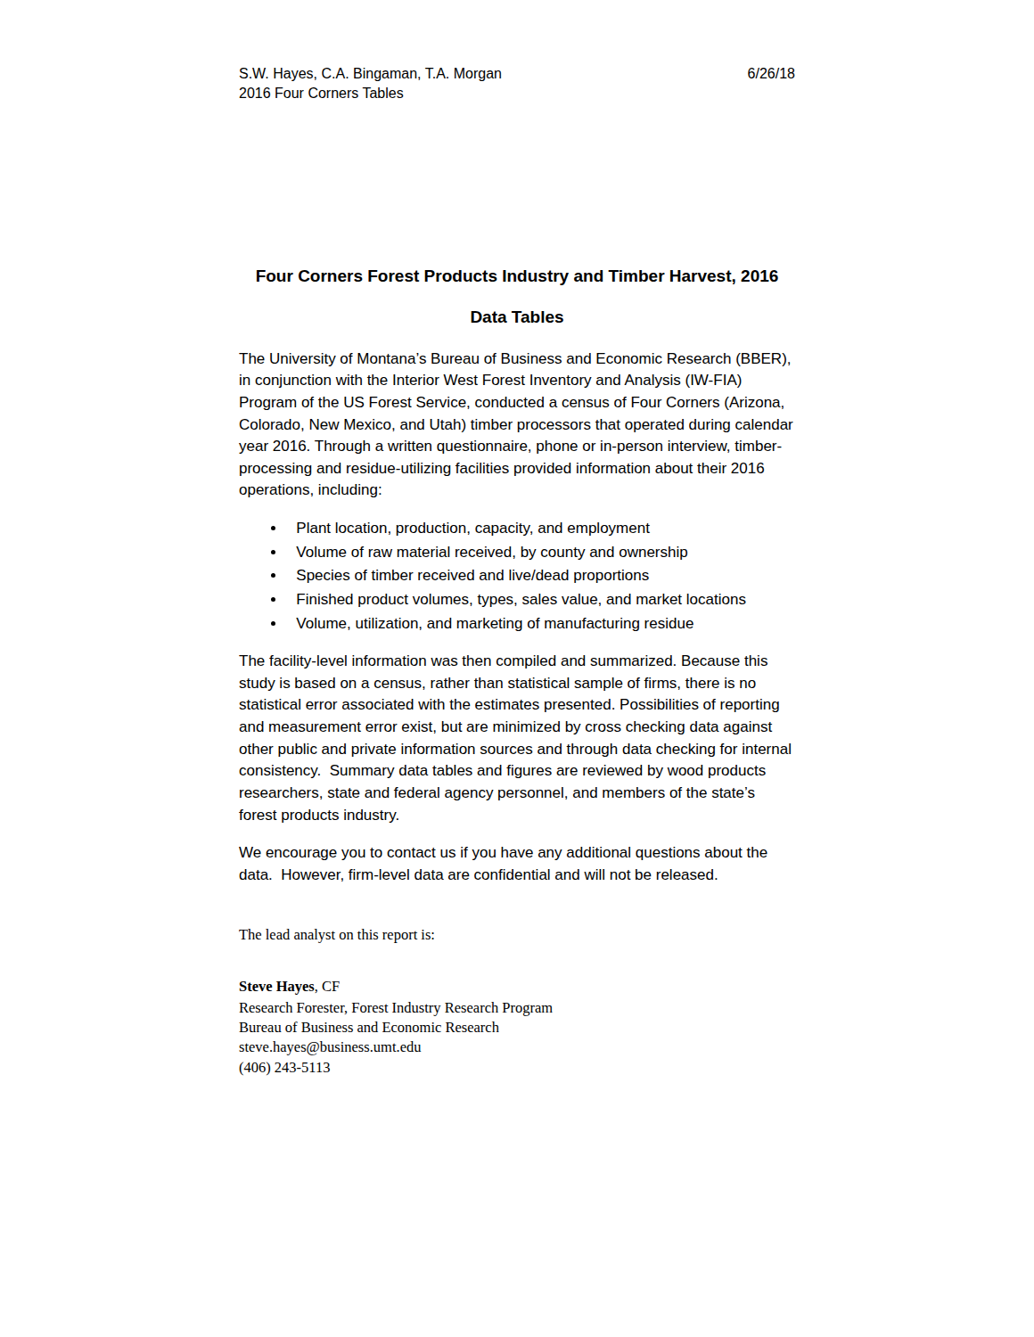S.W. Hayes, C.A. Bingaman, T.A. Morgan
2016 Four Corners Tables
6/26/18
Four Corners Forest Products Industry and Timber Harvest, 2016
Data Tables
The University of Montana’s Bureau of Business and Economic Research (BBER), in conjunction with the Interior West Forest Inventory and Analysis (IW-FIA) Program of the US Forest Service, conducted a census of Four Corners (Arizona, Colorado, New Mexico, and Utah) timber processors that operated during calendar year 2016. Through a written questionnaire, phone or in-person interview, timber-processing and residue-utilizing facilities provided information about their 2016 operations, including:
Plant location, production, capacity, and employment
Volume of raw material received, by county and ownership
Species of timber received and live/dead proportions
Finished product volumes, types, sales value, and market locations
Volume, utilization, and marketing of manufacturing residue
The facility-level information was then compiled and summarized. Because this study is based on a census, rather than statistical sample of firms, there is no statistical error associated with the estimates presented. Possibilities of reporting and measurement error exist, but are minimized by cross checking data against other public and private information sources and through data checking for internal consistency. Summary data tables and figures are reviewed by wood products researchers, state and federal agency personnel, and members of the state’s forest products industry.
We encourage you to contact us if you have any additional questions about the data. However, firm-level data are confidential and will not be released.
The lead analyst on this report is:
Steve Hayes, CF
Research Forester, Forest Industry Research Program
Bureau of Business and Economic Research
steve.hayes@business.umt.edu
(406) 243-5113